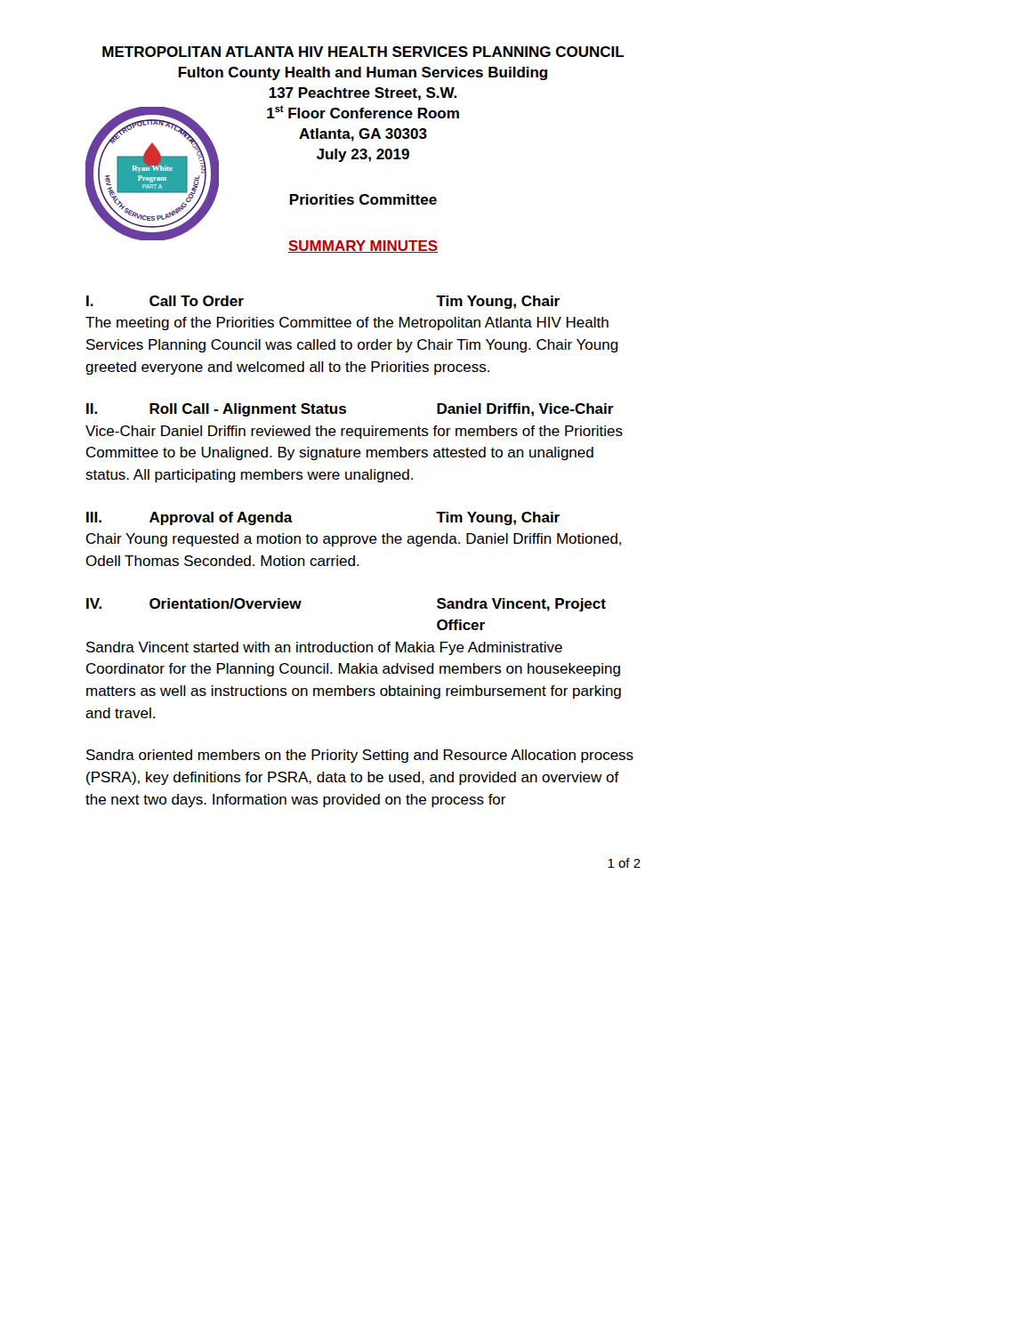METROPOLITAN ATLANTA METROPOLITAN ATLANTA HIV HEALTH SERVICES PLANNING COUNCIL Ryan White Program PART A
METROPOLITAN ATLANTA HIV HEALTH SERVICES PLANNING COUNCIL Fulton County Health and Human Services Building 137 Peachtree Street, S.W. 1st Floor Conference Room Atlanta, GA 30303 July 23, 2019
Priorities Committee
SUMMARY MINUTES
I. Call To Order Tim Young, Chair
The meeting of the Priorities Committee of the Metropolitan Atlanta HIV Health Services Planning Council was called to order by Chair Tim Young. Chair Young greeted everyone and welcomed all to the Priorities process.
II. Roll Call - Alignment Status Daniel Driffin, Vice-Chair
Vice-Chair Daniel Driffin reviewed the requirements for members of the Priorities Committee to be Unaligned. By signature members attested to an unaligned status. All participating members were unaligned.
III. Approval of Agenda Tim Young, Chair
Chair Young requested a motion to approve the agenda. Daniel Driffin Motioned, Odell Thomas Seconded. Motion carried.
IV. Orientation/Overview Sandra Vincent, Project Officer
Sandra Vincent started with an introduction of Makia Fye Administrative Coordinator for the Planning Council. Makia advised members on housekeeping matters as well as instructions on members obtaining reimbursement for parking and travel.
Sandra oriented members on the Priority Setting and Resource Allocation process (PSRA), key definitions for PSRA, data to be used, and provided an overview of the next two days. Information was provided on the process for
1 of 2